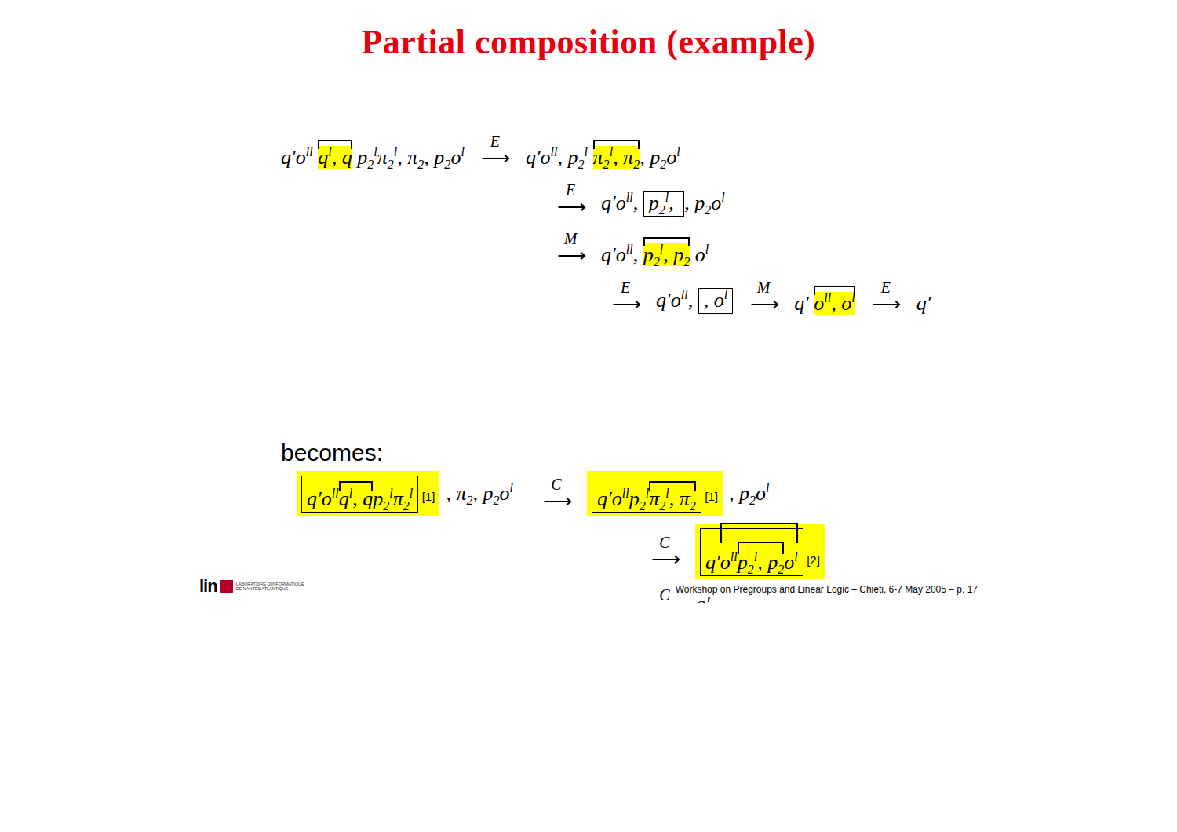Partial composition (example)
q′oll ql, q p2lπ2l, π2, p2ol E⟶ q′oll, p2l π2l, π2, p2ol
E⟶ q′oll, p2l, , p2ol
M⟶ q′oll, p2l, p2 ol
E⟶ q′oll, , ol M⟶ q′ oll, ol E⟶ q′
becomes:
q′ollql, qp2lπ2l [1] , π2, p2ol C⟶ q′ollp2lπ2l, π2 [1] , p2ol
C⟶ q′ollp2l, p2ol [2]
C⟶ q′
lin LABORATOIRE D'INFORMATIQUE
DE NANTES ATLANTIQUE
Workshop on Pregroups and Linear Logic – Chieti, 6-7 May 2005 – p. 17